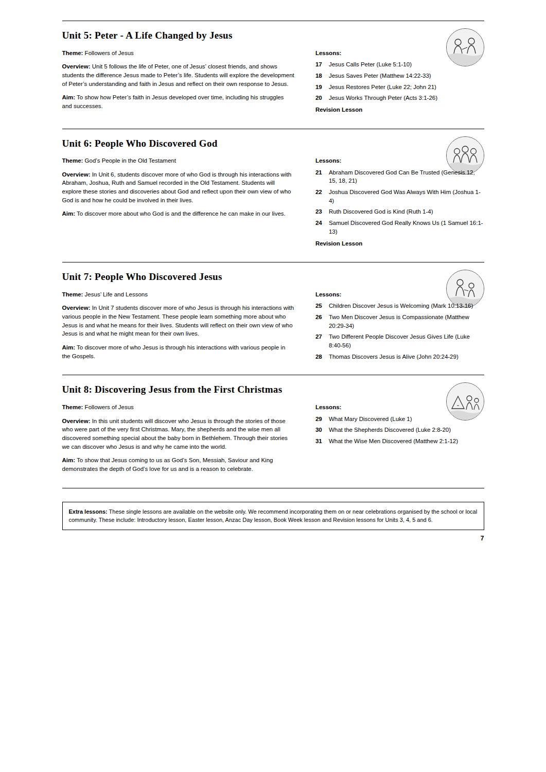Unit 5: Peter - A Life Changed by Jesus
Theme: Followers of Jesus
Overview: Unit 5 follows the life of Peter, one of Jesus’ closest friends, and shows students the difference Jesus made to Peter’s life. Students will explore the development of Peter’s understanding and faith in Jesus and reflect on their own response to Jesus.
Aim: To show how Peter’s faith in Jesus developed over time, including his struggles and successes.
Lessons:
17 Jesus Calls Peter (Luke 5:1-10)
18 Jesus Saves Peter (Matthew 14:22-33)
19 Jesus Restores Peter (Luke 22; John 21)
20 Jesus Works Through Peter (Acts 3:1-26)
Revision Lesson
Unit 6: People Who Discovered God
Theme: God’s People in the Old Testament
Overview: In Unit 6, students discover more of who God is through his interactions with Abraham, Joshua, Ruth and Samuel recorded in the Old Testament. Students will explore these stories and discoveries about God and reflect upon their own view of who God is and how he could be involved in their lives.
Aim: To discover more about who God is and the difference he can make in our lives.
Lessons:
21 Abraham Discovered God Can Be Trusted (Genesis 12, 15, 18, 21)
22 Joshua Discovered God Was Always With Him (Joshua 1-4)
23 Ruth Discovered God is Kind (Ruth 1-4)
24 Samuel Discovered God Really Knows Us (1 Samuel 16:1-13)
Revision Lesson
Unit 7: People Who Discovered Jesus
Theme: Jesus’ Life and Lessons
Overview: In Unit 7 students discover more of who Jesus is through his interactions with various people in the New Testament. These people learn something more about who Jesus is and what he means for their lives. Students will reflect on their own view of who Jesus is and what he might mean for their own lives.
Aim: To discover more of who Jesus is through his interactions with various people in the Gospels.
Lessons:
25 Children Discover Jesus is Welcoming (Mark 10:13-16)
26 Two Men Discover Jesus is Compassionate (Matthew 20:29-34)
27 Two Different People Discover Jesus Gives Life (Luke 8:40-56)
28 Thomas Discovers Jesus is Alive (John 20:24-29)
Unit 8: Discovering Jesus from the First Christmas
Theme: Followers of Jesus
Overview: In this unit students will discover who Jesus is through the stories of those who were part of the very first Christmas. Mary, the shepherds and the wise men all discovered something special about the baby born in Bethlehem. Through their stories we can discover who Jesus is and why he came into the world.
Aim: To show that Jesus coming to us as God’s Son, Messiah, Saviour and King demonstrates the depth of God’s love for us and is a reason to celebrate.
Lessons:
29 What Mary Discovered (Luke 1)
30 What the Shepherds Discovered (Luke 2:8-20)
31 What the Wise Men Discovered (Matthew 2:1-12)
Extra lessons: These single lessons are available on the website only. We recommend incorporating them on or near celebrations organised by the school or local community. These include: Introductory lesson, Easter lesson, Anzac Day lesson, Book Week lesson and Revision lessons for Units 3, 4, 5 and 6.
7